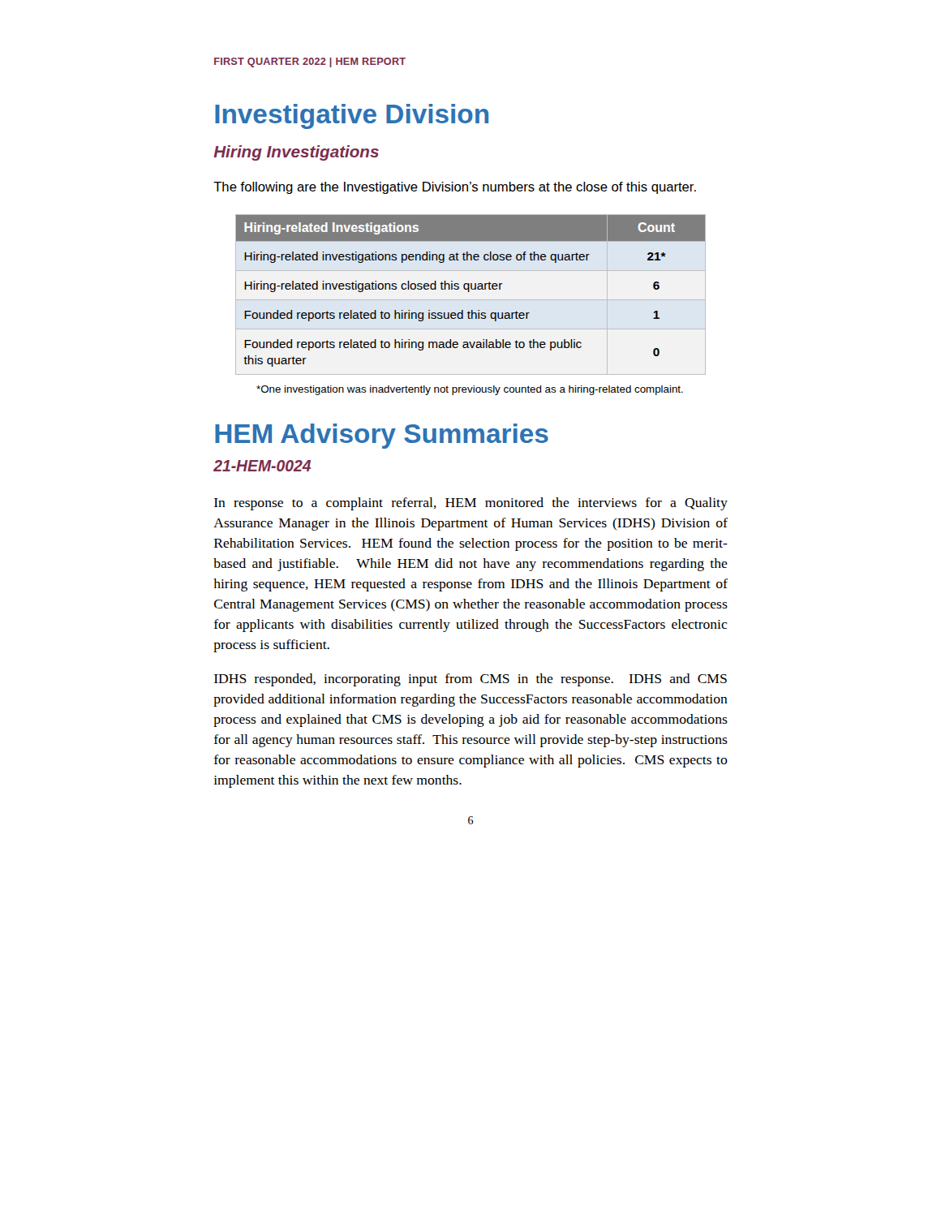FIRST QUARTER 2022 | HEM REPORT
Investigative Division
Hiring Investigations
The following are the Investigative Division’s numbers at the close of this quarter.
| Hiring-related Investigations | Count |
| --- | --- |
| Hiring-related investigations pending at the close of the quarter | 21* |
| Hiring-related investigations closed this quarter | 6 |
| Founded reports related to hiring issued this quarter | 1 |
| Founded reports related to hiring made available to the public this quarter | 0 |
*One investigation was inadvertently not previously counted as a hiring-related complaint.
HEM Advisory Summaries
21-HEM-0024
In response to a complaint referral, HEM monitored the interviews for a Quality Assurance Manager in the Illinois Department of Human Services (IDHS) Division of Rehabilitation Services. HEM found the selection process for the position to be merit-based and justifiable. While HEM did not have any recommendations regarding the hiring sequence, HEM requested a response from IDHS and the Illinois Department of Central Management Services (CMS) on whether the reasonable accommodation process for applicants with disabilities currently utilized through the SuccessFactors electronic process is sufficient.
IDHS responded, incorporating input from CMS in the response. IDHS and CMS provided additional information regarding the SuccessFactors reasonable accommodation process and explained that CMS is developing a job aid for reasonable accommodations for all agency human resources staff. This resource will provide step-by-step instructions for reasonable accommodations to ensure compliance with all policies. CMS expects to implement this within the next few months.
6